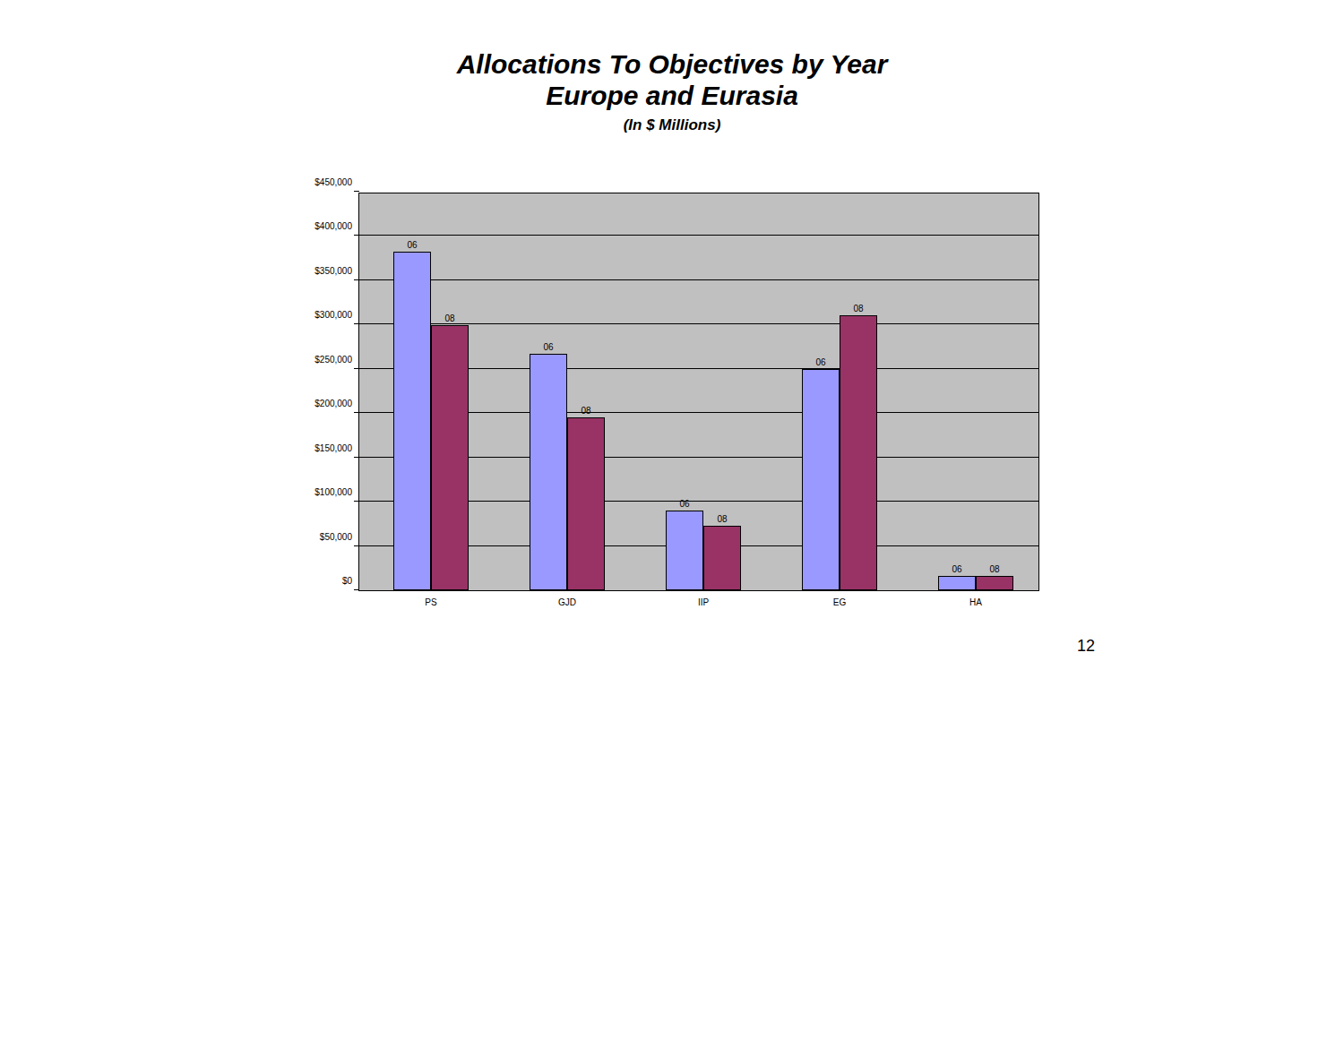Allocations To Objectives by Year
Europe and Eurasia
(In $ Millions)
$0
$50,000
$100,000
$150,000
$200,000
$250,000
$300,000
$350,000
$400,000
$450,000
06
08
PS
06
08
GJD
06
08
IIP
06
08
EG
06
08
HA
12